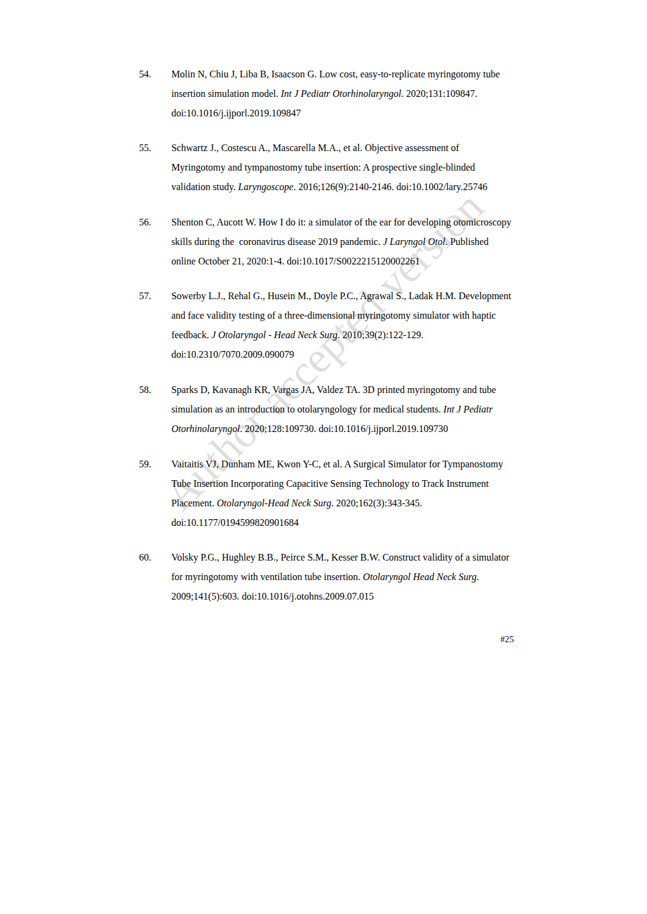Author accepted version
Molin N, Chiu J, Liba B, Isaacson G. Low cost, easy-to-replicate myringotomy tube insertion simulation model. Int J Pediatr Otorhinolaryngol. 2020;131:109847. doi:10.1016/j.ijporl.2019.109847
Schwartz J., Costescu A., Mascarella M.A., et al. Objective assessment of Myringotomy and tympanostomy tube insertion: A prospective single-blinded validation study. Laryngoscope. 2016;126(9):2140-2146. doi:10.1002/lary.25746
Shenton C, Aucott W. How I do it: a simulator of the ear for developing otomicroscopy skills during the coronavirus disease 2019 pandemic. J Laryngol Otol. Published online October 21, 2020:1-4. doi:10.1017/S0022215120002261
Sowerby L.J., Rehal G., Husein M., Doyle P.C., Agrawal S., Ladak H.M. Development and face validity testing of a three-dimensional myringotomy simulator with haptic feedback. J Otolaryngol - Head Neck Surg. 2010;39(2):122-129. doi:10.2310/7070.2009.090079
Sparks D, Kavanagh KR, Vargas JA, Valdez TA. 3D printed myringotomy and tube simulation as an introduction to otolaryngology for medical students. Int J Pediatr Otorhinolaryngol. 2020;128:109730. doi:10.1016/j.ijporl.2019.109730
Vaitaitis VJ, Dunham ME, Kwon Y-C, et al. A Surgical Simulator for Tympanostomy Tube Insertion Incorporating Capacitive Sensing Technology to Track Instrument Placement. Otolaryngol-Head Neck Surg. 2020;162(3):343-345. doi:10.1177/0194599820901684
Volsky P.G., Hughley B.B., Peirce S.M., Kesser B.W. Construct validity of a simulator for myringotomy with ventilation tube insertion. Otolaryngol Head Neck Surg. 2009;141(5):603. doi:10.1016/j.otohns.2009.07.015
#25